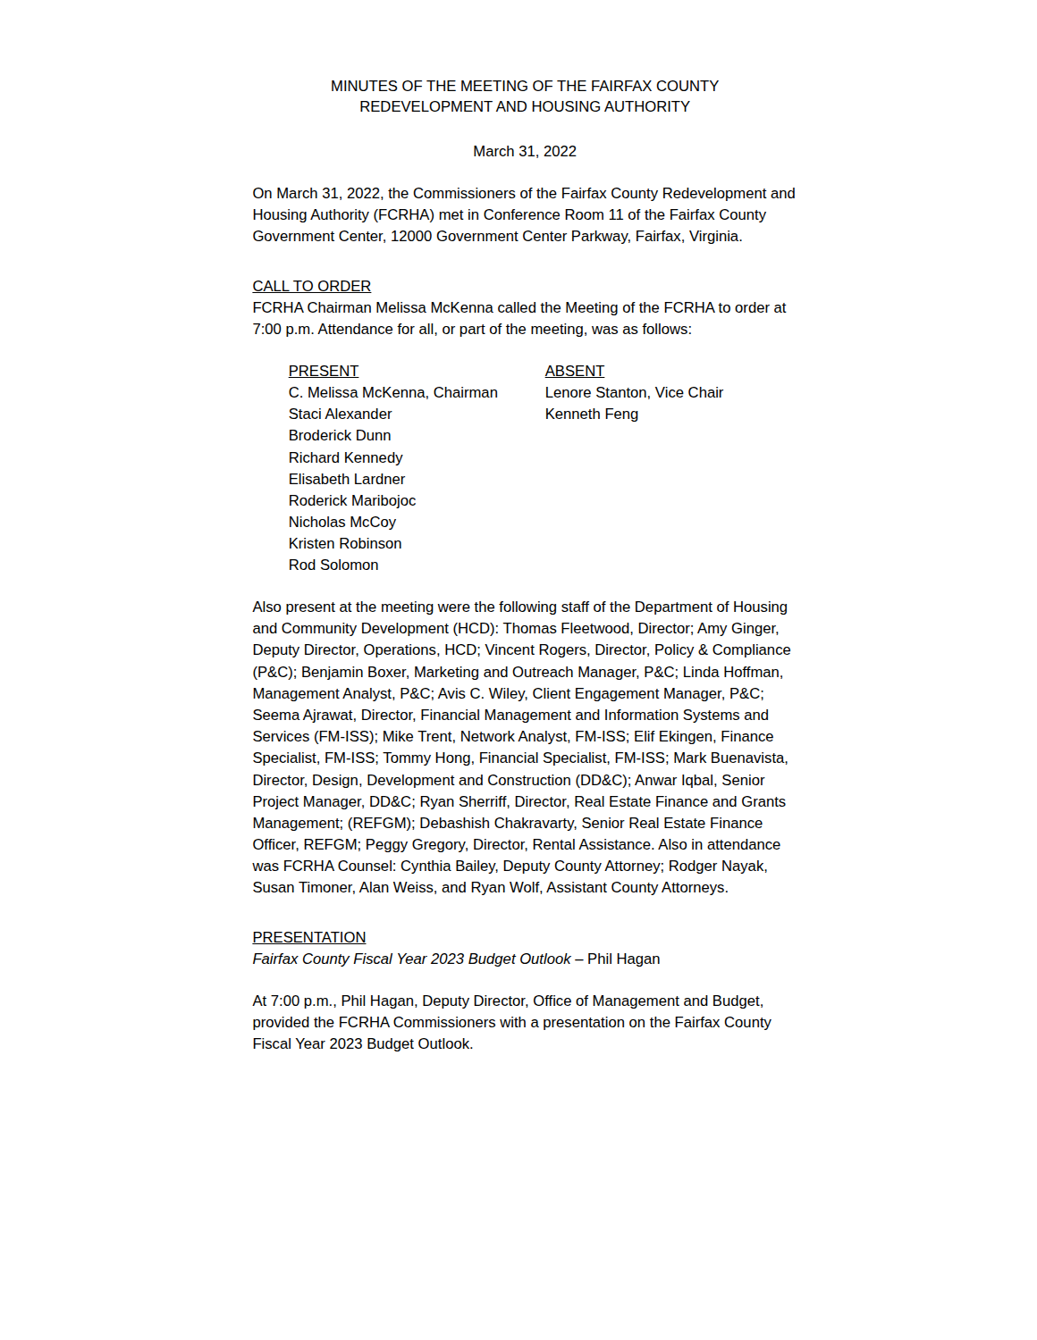Minutes of the Meeting of the Fairfax County
Redevelopment and Housing Authority
March 31, 2022
On March 31, 2022, the Commissioners of the Fairfax County Redevelopment and Housing Authority (FCRHA) met in Conference Room 11 of the Fairfax County Government Center, 12000 Government Center Parkway, Fairfax, Virginia.
CALL TO ORDER
FCRHA Chairman Melissa McKenna called the Meeting of the FCRHA to order at 7:00 p.m. Attendance for all, or part of the meeting, was as follows:
| PRESENT | ABSENT |
| C. Melissa McKenna, Chairman | Lenore Stanton, Vice Chair |
| Staci Alexander | Kenneth Feng |
| Broderick Dunn | |
| Richard Kennedy | |
| Elisabeth Lardner | |
| Roderick Maribojoc | |
| Nicholas McCoy | |
| Kristen Robinson | |
| Rod Solomon | |
Also present at the meeting were the following staff of the Department of Housing and Community Development (HCD): Thomas Fleetwood, Director; Amy Ginger, Deputy Director, Operations, HCD; Vincent Rogers, Director, Policy & Compliance (P&C); Benjamin Boxer, Marketing and Outreach Manager, P&C; Linda Hoffman, Management Analyst, P&C; Avis C. Wiley, Client Engagement Manager, P&C; Seema Ajrawat, Director, Financial Management and Information Systems and Services (FM-ISS); Mike Trent, Network Analyst, FM-ISS; Elif Ekingen, Finance Specialist, FM-ISS; Tommy Hong, Financial Specialist, FM-ISS; Mark Buenavista, Director, Design, Development and Construction (DD&C); Anwar Iqbal, Senior Project Manager, DD&C; Ryan Sherriff, Director, Real Estate Finance and Grants Management; (REFGM); Debashish Chakravarty, Senior Real Estate Finance Officer, REFGM; Peggy Gregory, Director, Rental Assistance. Also in attendance was FCRHA Counsel: Cynthia Bailey, Deputy County Attorney; Rodger Nayak, Susan Timoner, Alan Weiss, and Ryan Wolf, Assistant County Attorneys.
PRESENTATION
Fairfax County Fiscal Year 2023 Budget Outlook – Phil Hagan
At 7:00 p.m., Phil Hagan, Deputy Director, Office of Management and Budget, provided the FCRHA Commissioners with a presentation on the Fairfax County Fiscal Year 2023 Budget Outlook.